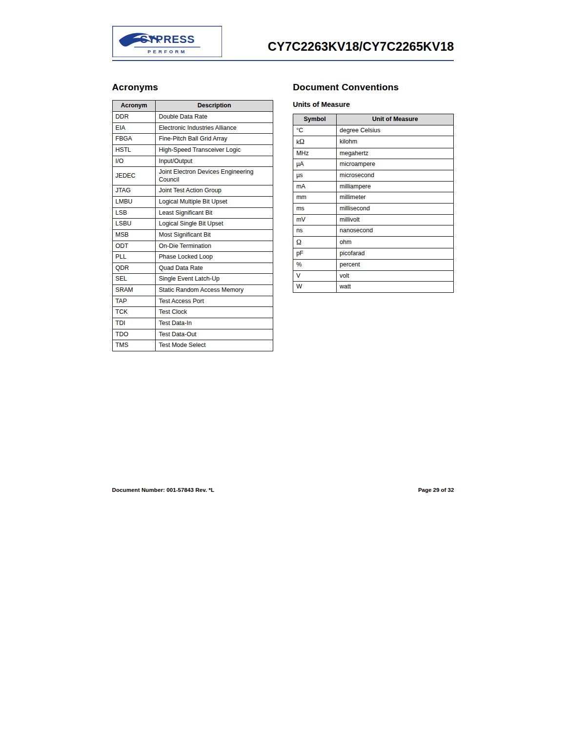CYPRESS PERFORM
CY7C2263KV18/CY7C2265KV18
Acronyms
| Acronym | Description |
| --- | --- |
| DDR | Double Data Rate |
| EIA | Electronic Industries Alliance |
| FBGA | Fine-Pitch Ball Grid Array |
| HSTL | High-Speed Transceiver Logic |
| I/O | Input/Output |
| JEDEC | Joint Electron Devices Engineering Council |
| JTAG | Joint Test Action Group |
| LMBU | Logical Multiple Bit Upset |
| LSB | Least Significant Bit |
| LSBU | Logical Single Bit Upset |
| MSB | Most Significant Bit |
| ODT | On-Die Termination |
| PLL | Phase Locked Loop |
| QDR | Quad Data Rate |
| SEL | Single Event Latch-Up |
| SRAM | Static Random Access Memory |
| TAP | Test Access Port |
| TCK | Test Clock |
| TDI | Test Data-In |
| TDO | Test Data-Out |
| TMS | Test Mode Select |
Document Conventions
Units of Measure
| Symbol | Unit of Measure |
| --- | --- |
| °C | degree Celsius |
| k Ω | kilohm |
| MHz | megahertz |
| µA | microampere |
| µs | microsecond |
| mA | milliampere |
| mm | millimeter |
| ms | millisecond |
| mV | millivolt |
| ns | nanosecond |
| Ω | ohm |
| pF | picofarad |
| % | percent |
| V | volt |
| W | watt |
Document Number: 001-57843 Rev. *L
Page 29 of 32